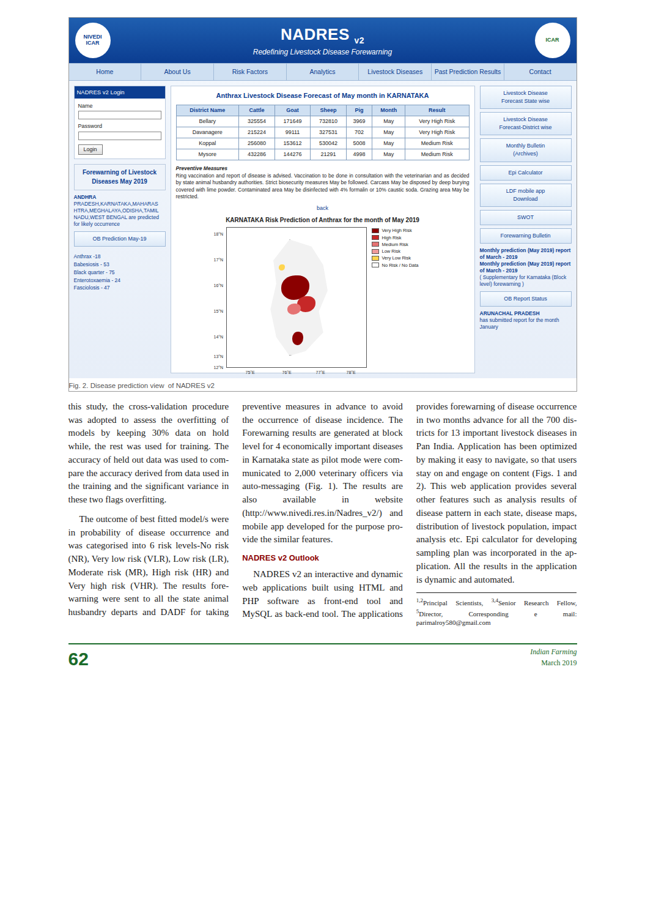NIVEDI
ICAR
NADRES v2
Redefining Livestock Disease Forewarning
ICAR
Home About Us Risk Factors Analytics Livestock Diseases Past Prediction Results Contact
NADRES v2 Login
Name Password Login
Forewarning of Livestock
Diseases May 2019
ANDHRA PRADESH,KARNATAKA,MAHARAS HTRA,MEGHALAYA,ODISHA,TAMIL NADU,WEST BENGAL are predicted for likely occurrence
OB Prediction May-19
Anthrax -18
Babesiosis - 53
Black quarter - 75
Enterotoxaemia - 24
Fasciolosis - 47
Anthrax Livestock Disease Forecast of May month in KARNATAKA
| District Name | Cattle | Goat | Sheep | Pig | Month | Result |
| --- | --- | --- | --- | --- | --- | --- |
| Bellary | 325554 | 171649 | 732810 | 3969 | May | Very High Risk |
| Davanagere | 215224 | 99111 | 327531 | 702 | May | Very High Risk |
| Koppal | 256080 | 153612 | 530042 | 5008 | May | Medium Risk |
| Mysore | 432286 | 144276 | 21291 | 4998 | May | Medium Risk |
Preventive Measures
Ring vaccination and report of disease is advised. Vaccination to be done in consultation with the veterinarian and as decided by state animal husbandry authorities. Strict biosecurity measures May be followed. Carcass May be disposed by deep burying covered with lime powder. Contaminated area May be disinfected with 4% formalin or 10% caustic soda. Grazing area May be restricted.
back
KARNATAKA Risk Prediction of Anthrax for the month of May 2019
18°N 17°N 16°N 15°N 14°N 13°N 12°N 75°E 76°E 77°E 78°E
Very High Risk
High Risk
Medium Risk
Low Risk
Very Low Risk
No Risk / No Data
Livestock Disease
Forecast State wise Livestock Disease
Forecast-District wise Monthly Bulletin
(Archives) Epi Calculator LDF mobile app
Download SWOT Forewarning Bulletin
Monthly prediction (May 2019) report of March - 2019 Monthly prediction (May 2019) report of March - 2019 ( Supplementary for Karnataka (Block level) forewarning )
OB Report Status
ARUNACHAL PRADESH has submitted report for the month January
Fig. 2. Disease prediction view of NADRES v2
this study, the cross-validation procedure was adopted to assess the overfitting of models by keeping 30% data on hold while, the rest was used for training. The accuracy of held out data was used to compare the accuracy derived from data used in the training and the significant variance in these two flags overfitting.
The outcome of best fitted model/s were in probability of disease occurrence and was categorised into 6 risk levels-No risk (NR), Very low risk (VLR), Low risk (LR), Moderate risk (MR), High risk (HR) and Very high risk (VHR). The results forewarning were sent to all the state animal husbandry departs and DADF for taking preventive measures in advance to avoid the occurrence of disease incidence. The Forewarning results are generated at block level for 4 economically important diseases in Karnataka state as pilot mode were communicated to 2,000 veterinary officers via auto-messaging (Fig. 1). The results are also available in website (http://www.nivedi.res.in/Nadres_v2/) and mobile app developed for the purpose provide the similar features.
NADRES v2 Outlook
NADRES v2 an interactive and dynamic web applications built using HTML and PHP software as front-end tool and MySQL as back-end tool. The applications provides forewarning of disease occurrence in two months advance for all the 700 districts for 13 important livestock diseases in Pan India. Application has been optimized by making it easy to navigate, so that users stay on and engage on content (Figs. 1 and 2). This web application provides several other features such as analysis results of disease pattern in each state, disease maps, distribution of livestock population, impact analysis etc. Epi calculator for developing sampling plan was incorporated in the application. All the results in the application is dynamic and automated.
1,2Principal Scientists, 3,4Senior Research Fellow, 5Director, Corresponding e mail: parimalroy580@gmail.com
62
Indian Farming March 2019